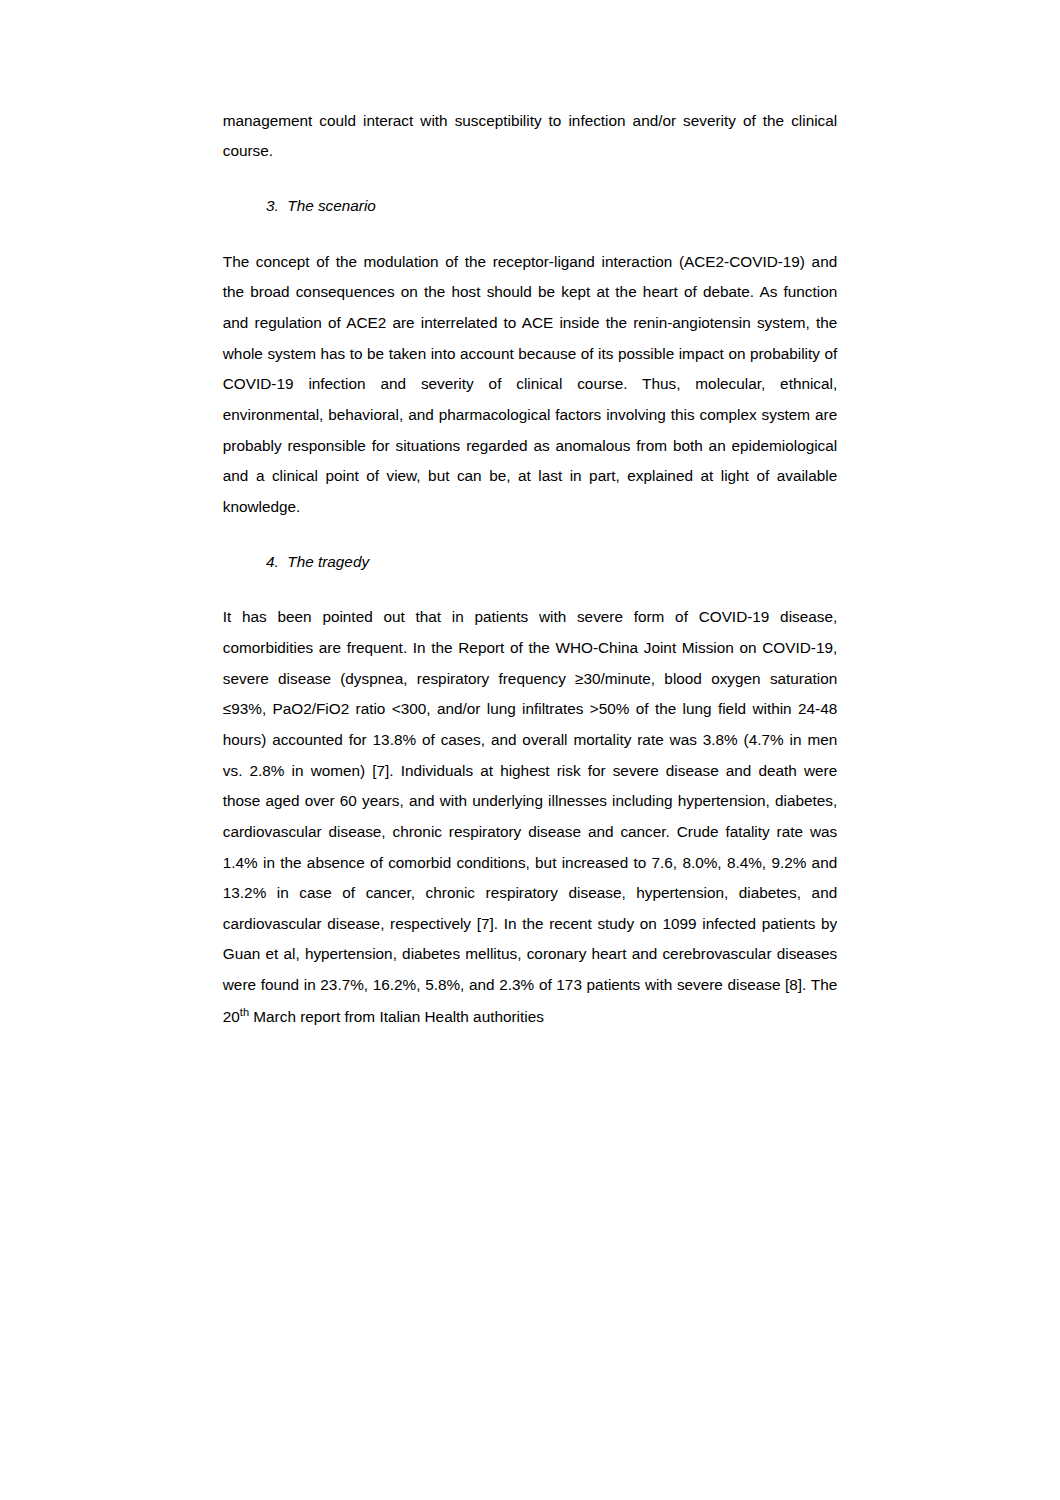management could interact with susceptibility to infection and/or severity of the clinical course.
3. The scenario
The concept of the modulation of the receptor-ligand interaction (ACE2-COVID-19) and the broad consequences on the host should be kept at the heart of debate. As function and regulation of ACE2 are interrelated to ACE inside the renin-angiotensin system, the whole system has to be taken into account because of its possible impact on probability of COVID-19 infection and severity of clinical course. Thus, molecular, ethnical, environmental, behavioral, and pharmacological factors involving this complex system are probably responsible for situations regarded as anomalous from both an epidemiological and a clinical point of view, but can be, at last in part, explained at light of available knowledge.
4. The tragedy
It has been pointed out that in patients with severe form of COVID-19 disease, comorbidities are frequent. In the Report of the WHO-China Joint Mission on COVID-19, severe disease (dyspnea, respiratory frequency ≥30/minute, blood oxygen saturation ≤93%, PaO2/FiO2 ratio <300, and/or lung infiltrates >50% of the lung field within 24-48 hours) accounted for 13.8% of cases, and overall mortality rate was 3.8% (4.7% in men vs. 2.8% in women) [7]. Individuals at highest risk for severe disease and death were those aged over 60 years, and with underlying illnesses including hypertension, diabetes, cardiovascular disease, chronic respiratory disease and cancer. Crude fatality rate was 1.4% in the absence of comorbid conditions, but increased to 7.6, 8.0%, 8.4%, 9.2% and 13.2% in case of cancer, chronic respiratory disease, hypertension, diabetes, and cardiovascular disease, respectively [7]. In the recent study on 1099 infected patients by Guan et al, hypertension, diabetes mellitus, coronary heart and cerebrovascular diseases were found in 23.7%, 16.2%, 5.8%, and 2.3% of 173 patients with severe disease [8]. The 20th March report from Italian Health authorities